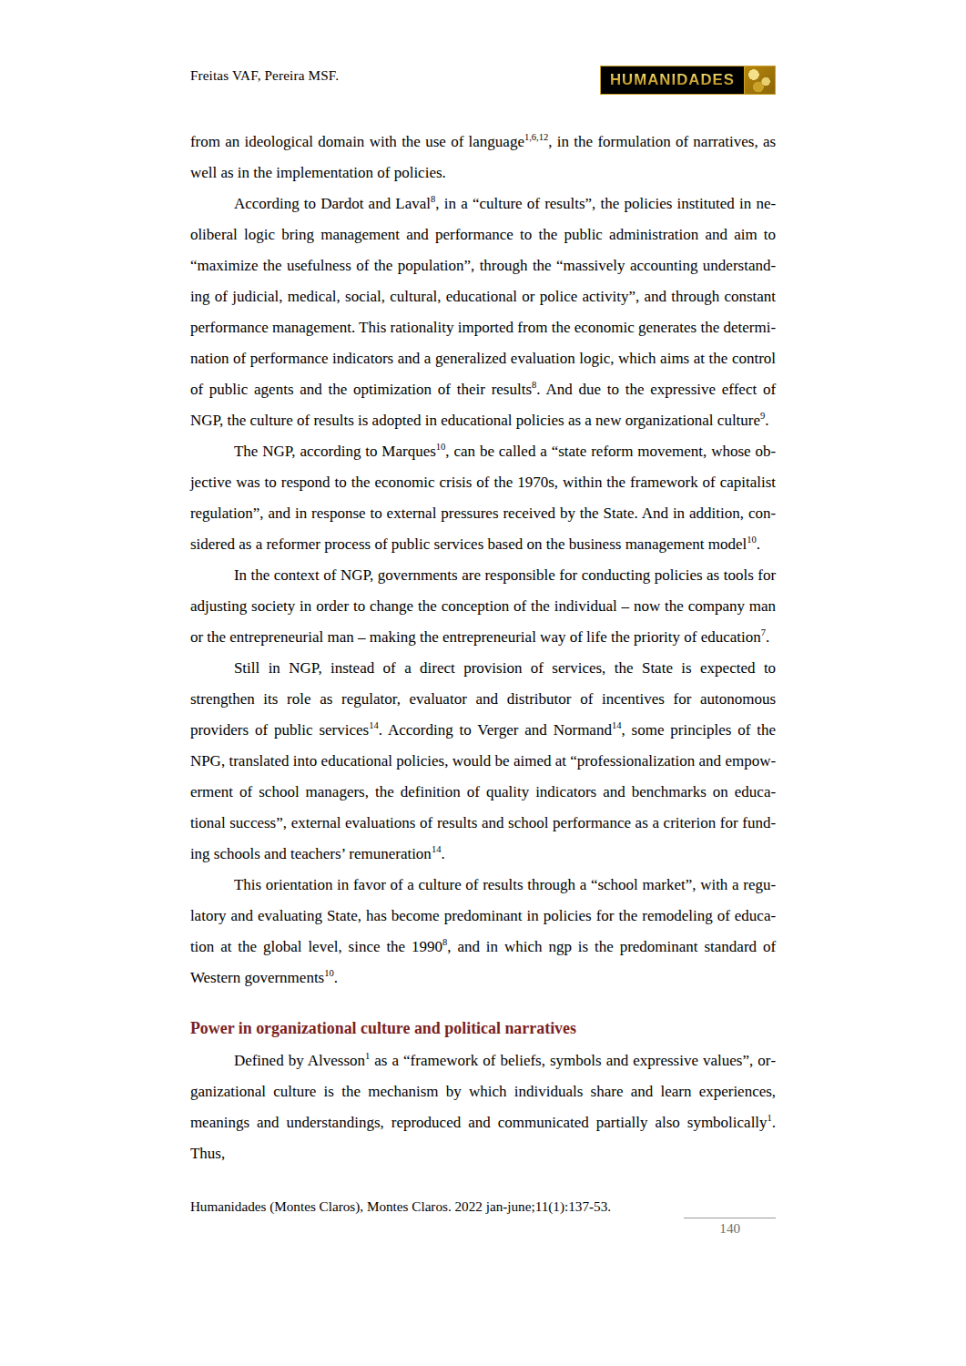Freitas VAF, Pereira MSF.
HUMANIDADES
from an ideological domain with the use of language1,6,12, in the formulation of narratives, as well as in the implementation of policies.
According to Dardot and Laval8, in a “culture of results”, the policies instituted in neoliberal logic bring management and performance to the public administration and aim to “maximize the usefulness of the population”, through the “massively accounting understanding of judicial, medical, social, cultural, educational or police activity”, and through constant performance management. This rationality imported from the economic generates the determination of performance indicators and a generalized evaluation logic, which aims at the control of public agents and the optimization of their results8. And due to the expressive effect of NGP, the culture of results is adopted in educational policies as a new organizational culture9.
The NGP, according to Marques10, can be called a “state reform movement, whose objective was to respond to the economic crisis of the 1970s, within the framework of capitalist regulation”, and in response to external pressures received by the State. And in addition, considered as a reformer process of public services based on the business management model10.
In the context of NGP, governments are responsible for conducting policies as tools for adjusting society in order to change the conception of the individual – now the company man or the entrepreneurial man – making the entrepreneurial way of life the priority of education7.
Still in NGP, instead of a direct provision of services, the State is expected to strengthen its role as regulator, evaluator and distributor of incentives for autonomous providers of public services14. According to Verger and Normand14, some principles of the NPG, translated into educational policies, would be aimed at “professionalization and empowerment of school managers, the definition of quality indicators and benchmarks on educational success”, external evaluations of results and school performance as a criterion for funding schools and teachers’ remuneration14.
This orientation in favor of a culture of results through a “school market”, with a regulatory and evaluating State, has become predominant in policies for the remodeling of education at the global level, since the 19908, and in which ngp is the predominant standard of Western governments10.
Power in organizational culture and political narratives
Defined by Alvesson1 as a “framework of beliefs, symbols and expressive values”, organizational culture is the mechanism by which individuals share and learn experiences, meanings and understandings, reproduced and communicated partially also symbolically1. Thus,
Humanidades (Montes Claros), Montes Claros. 2022 jan-june;11(1):137-53.
140